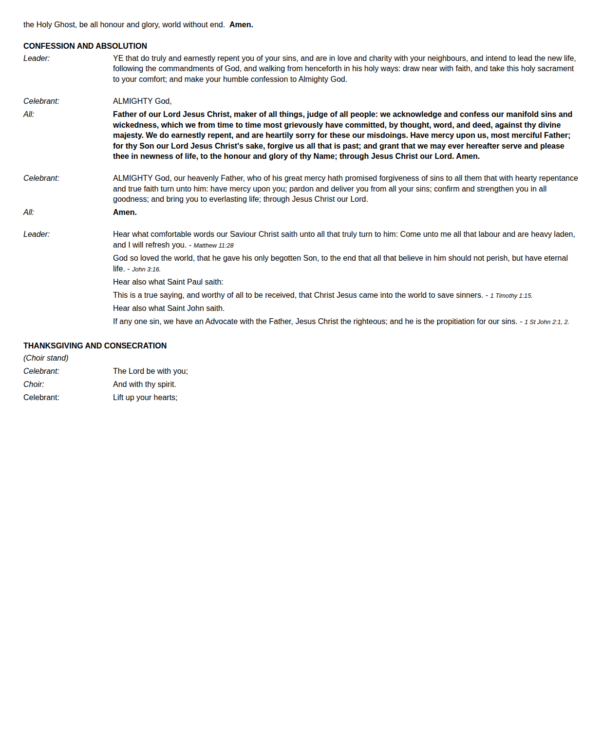the Holy Ghost, be all honour and glory, world without end. Amen.
Confession and Absolution
Leader:
YE that do truly and earnestly repent you of your sins, and are in love and charity with your neighbours, and intend to lead the new life, following the commandments of God, and walking from henceforth in his holy ways: draw near with faith, and take this holy sacrament to your comfort; and make your humble confession to Almighty God.
Celebrant:
ALMIGHTY God,
All:
Father of our Lord Jesus Christ, maker of all things, judge of all people: we acknowledge and confess our manifold sins and wickedness, which we from time to time most grievously have committed, by thought, word, and deed, against thy divine majesty. We do earnestly repent, and are heartily sorry for these our misdoings. Have mercy upon us, most merciful Father; for thy Son our Lord Jesus Christ's sake, forgive us all that is past; and grant that we may ever hereafter serve and please thee in newness of life, to the honour and glory of thy Name; through Jesus Christ our Lord. Amen.
Celebrant:
ALMIGHTY God, our heavenly Father, who of his great mercy hath promised forgiveness of sins to all them that with hearty repentance and true faith turn unto him: have mercy upon you; pardon and deliver you from all your sins; confirm and strengthen you in all goodness; and bring you to everlasting life; through Jesus Christ our Lord.
All:
Amen.
Leader:
Hear what comfortable words our Saviour Christ saith unto all that truly turn to him: Come unto me all that labour and are heavy laden, and I will refresh you. - Matthew 11:28
God so loved the world, that he gave his only begotten Son, to the end that all that believe in him should not perish, but have eternal life. - John 3:16.
Hear also what Saint Paul saith:
This is a true saying, and worthy of all to be received, that Christ Jesus came into the world to save sinners. - 1 Timothy 1:15.
Hear also what Saint John saith.
If any one sin, we have an Advocate with the Father, Jesus Christ the righteous; and he is the propitiation for our sins. - 1 St John 2:1, 2.
Thanksgiving and Consecration
(Choir stand)
Celebrant:
The Lord be with you;
Choir:
And with thy spirit.
Celebrant:
Lift up your hearts;